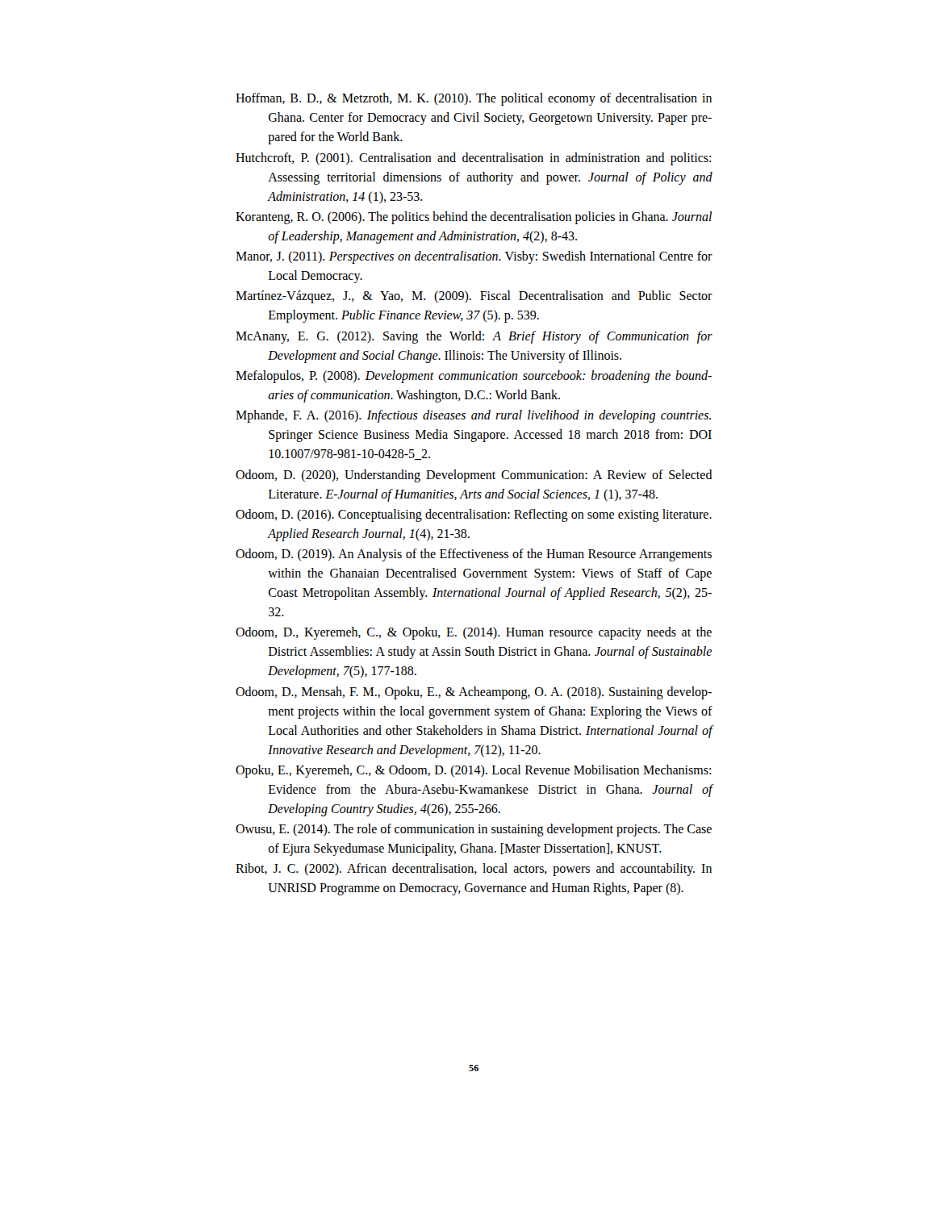Hoffman, B. D., & Metzroth, M. K. (2010). The political economy of decentralisation in Ghana. Center for Democracy and Civil Society, Georgetown University. Paper prepared for the World Bank.
Hutchcroft, P. (2001). Centralisation and decentralisation in administration and politics: Assessing territorial dimensions of authority and power. Journal of Policy and Administration, 14 (1), 23-53.
Koranteng, R. O. (2006). The politics behind the decentralisation policies in Ghana. Journal of Leadership, Management and Administration, 4(2), 8-43.
Manor, J. (2011). Perspectives on decentralisation. Visby: Swedish International Centre for Local Democracy.
Martínez-Vázquez, J., & Yao, M. (2009). Fiscal Decentralisation and Public Sector Employment. Public Finance Review, 37 (5). p. 539.
McAnany, E. G. (2012). Saving the World: A Brief History of Communication for Development and Social Change. Illinois: The University of Illinois.
Mefalopulos, P. (2008). Development communication sourcebook: broadening the boundaries of communication. Washington, D.C.: World Bank.
Mphande, F. A. (2016). Infectious diseases and rural livelihood in developing countries. Springer Science Business Media Singapore. Accessed 18 march 2018 from: DOI 10.1007/978-981-10-0428-5_2.
Odoom, D. (2020), Understanding Development Communication: A Review of Selected Literature. E-Journal of Humanities, Arts and Social Sciences, 1 (1), 37-48.
Odoom, D. (2016). Conceptualising decentralisation: Reflecting on some existing literature. Applied Research Journal, 1(4), 21-38.
Odoom, D. (2019). An Analysis of the Effectiveness of the Human Resource Arrangements within the Ghanaian Decentralised Government System: Views of Staff of Cape Coast Metropolitan Assembly. International Journal of Applied Research, 5(2), 25-32.
Odoom, D., Kyeremeh, C., & Opoku, E. (2014). Human resource capacity needs at the District Assemblies: A study at Assin South District in Ghana. Journal of Sustainable Development, 7(5), 177-188.
Odoom, D., Mensah, F. M., Opoku, E., & Acheampong, O. A. (2018). Sustaining development projects within the local government system of Ghana: Exploring the Views of Local Authorities and other Stakeholders in Shama District. International Journal of Innovative Research and Development, 7(12), 11-20.
Opoku, E., Kyeremeh, C., & Odoom, D. (2014). Local Revenue Mobilisation Mechanisms: Evidence from the Abura-Asebu-Kwamankese District in Ghana. Journal of Developing Country Studies, 4(26), 255-266.
Owusu, E. (2014). The role of communication in sustaining development projects. The Case of Ejura Sekyedumase Municipality, Ghana. [Master Dissertation], KNUST.
Ribot, J. C. (2002). African decentralisation, local actors, powers and accountability. In UNRISD Programme on Democracy, Governance and Human Rights, Paper (8).
56